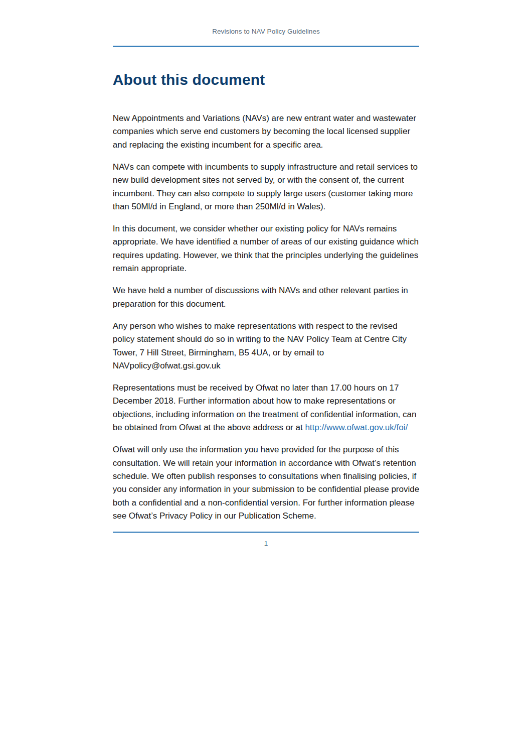Revisions to NAV Policy Guidelines
About this document
New Appointments and Variations (NAVs) are new entrant water and wastewater companies which serve end customers by becoming the local licensed supplier and replacing the existing incumbent for a specific area.
NAVs can compete with incumbents to supply infrastructure and retail services to new build development sites not served by, or with the consent of, the current incumbent. They can also compete to supply large users (customer taking more than 50Ml/d in England, or more than 250Ml/d in Wales).
In this document, we consider whether our existing policy for NAVs remains appropriate. We have identified a number of areas of our existing guidance which requires updating. However, we think that the principles underlying the guidelines remain appropriate.
We have held a number of discussions with NAVs and other relevant parties in preparation for this document.
Any person who wishes to make representations with respect to the revised policy statement should do so in writing to the NAV Policy Team at Centre City Tower, 7 Hill Street, Birmingham, B5 4UA, or by email to NAVpolicy@ofwat.gsi.gov.uk
Representations must be received by Ofwat no later than 17.00 hours on 17 December 2018. Further information about how to make representations or objections, including information on the treatment of confidential information, can be obtained from Ofwat at the above address or at http://www.ofwat.gov.uk/foi/
Ofwat will only use the information you have provided for the purpose of this consultation. We will retain your information in accordance with Ofwat’s retention schedule. We often publish responses to consultations when finalising policies, if you consider any information in your submission to be confidential please provide both a confidential and a non-confidential version. For further information please see Ofwat’s Privacy Policy in our Publication Scheme.
1